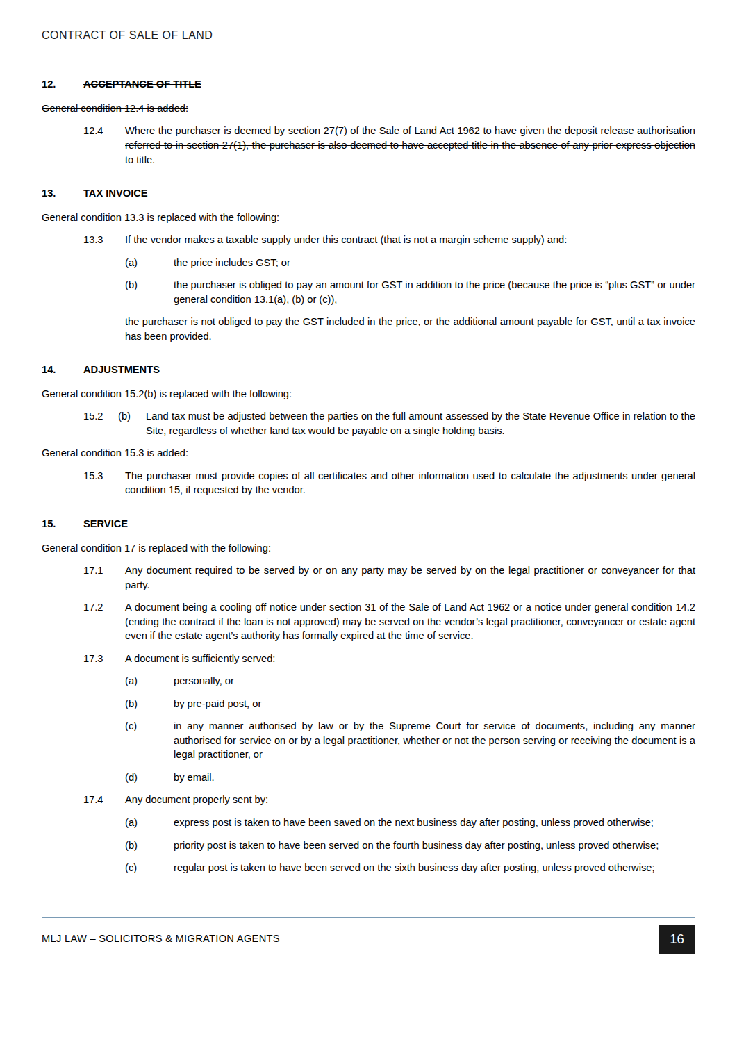CONTRACT OF SALE OF LAND
12. ACCEPTANCE OF TITLE
General condition 12.4 is added:
12.4
Where the purchaser is deemed by section 27(7) of the Sale of Land Act 1962 to have given the deposit release authorisation referred to in section 27(1), the purchaser is also deemed to have accepted title in the absence of any prior express objection to title.
13. TAX INVOICE
General condition 13.3 is replaced with the following:
13.3
If the vendor makes a taxable supply under this contract (that is not a margin scheme supply) and:
(a)
the price includes GST; or
(b)
the purchaser is obliged to pay an amount for GST in addition to the price (because the price is “plus GST” or under general condition 13.1(a), (b) or (c)),
the purchaser is not obliged to pay the GST included in the price, or the additional amount payable for GST, until a tax invoice has been provided.
14. ADJUSTMENTS
General condition 15.2(b) is replaced with the following:
15.2
(b)
Land tax must be adjusted between the parties on the full amount assessed by the State Revenue Office in relation to the Site, regardless of whether land tax would be payable on a single holding basis.
General condition 15.3 is added:
15.3
The purchaser must provide copies of all certificates and other information used to calculate the adjustments under general condition 15, if requested by the vendor.
15. SERVICE
General condition 17 is replaced with the following:
17.1
Any document required to be served by or on any party may be served by on the legal practitioner or conveyancer for that party.
17.2
A document being a cooling off notice under section 31 of the Sale of Land Act 1962 or a notice under general condition 14.2 (ending the contract if the loan is not approved) may be served on the vendor’s legal practitioner, conveyancer or estate agent even if the estate agent’s authority has formally expired at the time of service.
17.3
A document is sufficiently served:
(a)
personally, or
(b)
by pre-paid post, or
(c)
in any manner authorised by law or by the Supreme Court for service of documents, including any manner authorised for service on or by a legal practitioner, whether or not the person serving or receiving the document is a legal practitioner, or
(d)
by email.
17.4
Any document properly sent by:
(a)
express post is taken to have been saved on the next business day after posting, unless proved otherwise;
(b)
priority post is taken to have been served on the fourth business day after posting, unless proved otherwise;
(c)
regular post is taken to have been served on the sixth business day after posting, unless proved otherwise;
MLJ LAW – SOLICITORS & MIGRATION AGENTS
16